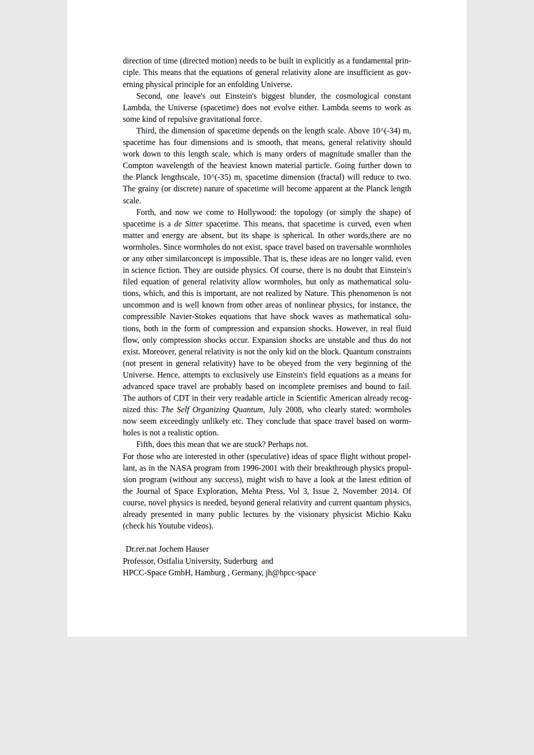direction of time (directed motion) needs to be built in explicitly as a fundamental principle. This means that the equations of general relativity alone are insufficient as governing physical principle for an enfolding Universe.
Second, one leave's out Einstein's biggest blunder, the cosmological constant Lambda, the Universe (spacetime) does not evolve either. Lambda seems to work as some kind of repulsive gravitational force.
Third, the dimension of spacetime depends on the length scale. Above 10^(-34) m, spacetime has four dimensions and is smooth, that means, general relativity should work down to this length scale, which is many orders of magnitude smaller than the Compton wavelength of the heaviest known material particle. Going further down to the Planck lengthscale, 10^(-35) m, spacetime dimension (fractal) will reduce to two. The grainy (or discrete) nature of spacetime will become apparent at the Planck length scale.
Forth, and now we come to Hollywood: the topology (or simply the shape) of spacetime is a de Sitter spacetime. This means, that spacetime is curved, even when matter and energy are absent, but its shape is spherical. In other words,there are no wormholes. Since wormholes do not exist, space travel based on traversable wormholes or any other similarconcept is impossible. That is, these ideas are no longer valid, even in science fiction. They are outside physics. Of course, there is no doubt that Einstein's filed equation of general relativity allow wormholes, but only as mathematical solutions, which, and this is important, are not realized by Nature. This phenomenon is not uncommon and is well known from other areas of nonlinear physics, for instance, the compressible Navier-Stokes equations that have shock waves as mathematical solutions, both in the form of compression and expansion shocks. However, in real fluid flow, only compression shocks occur. Expansion shocks are unstable and thus do not exist. Moreover, general relativity is not the only kid on the block. Quantum constraints (not present in general relativity) have to be obeyed from the very beginning of the Universe. Hence, attempts to exclusively use Einstein's field equations as a means for advanced space travel are probably based on incomplete premises and bound to fail. The authors of CDT in their very readable article in Scientific American already recognized this: The Self Organizing Quantum, July 2008, who clearly stated: wormholes now seem exceedingly unlikely etc. They conclude that space travel based on wormholes is not a realistic option.
Fifth, does this mean that we are stuck? Perhaps not.
For those who are interested in other (speculative) ideas of space flight without propellant, as in the NASA program from 1996-2001 with their breakthrough physics propulsion program (without any success), might wish to have a look at the latest edition of the Journal of Space Exploration, Mehta Press, Vol 3, Issue 2, November 2014. Of course, novel physics is needed, beyond general relativity and current quantum physics, already presented in many public lectures by the visionary physicist Michio Kaku (check his Youtube videos).
Dr.rer.nat Jochem Hauser
Professor, Ostfalia University, Suderburg and
HPCC-Space GmbH, Hamburg , Germany, jh@hpcc-space